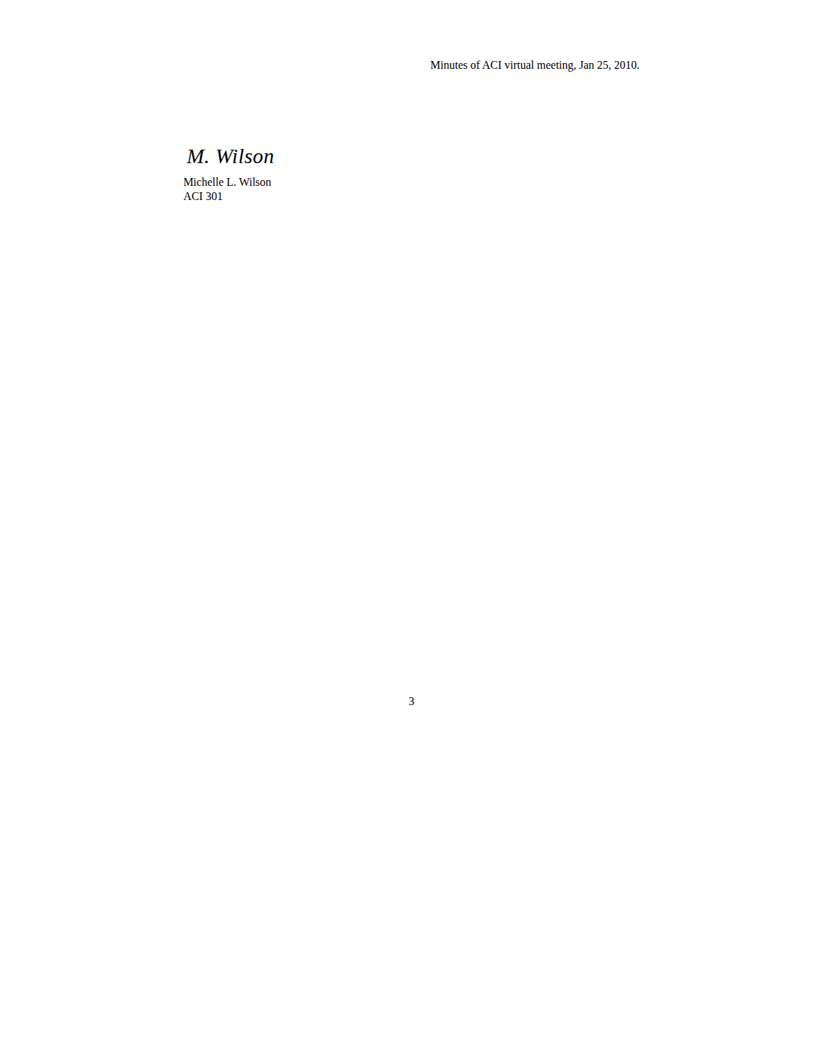Minutes of ACI virtual meeting, Jan 25, 2010.
M. Wilson
Michelle L. Wilson
ACI 301
3